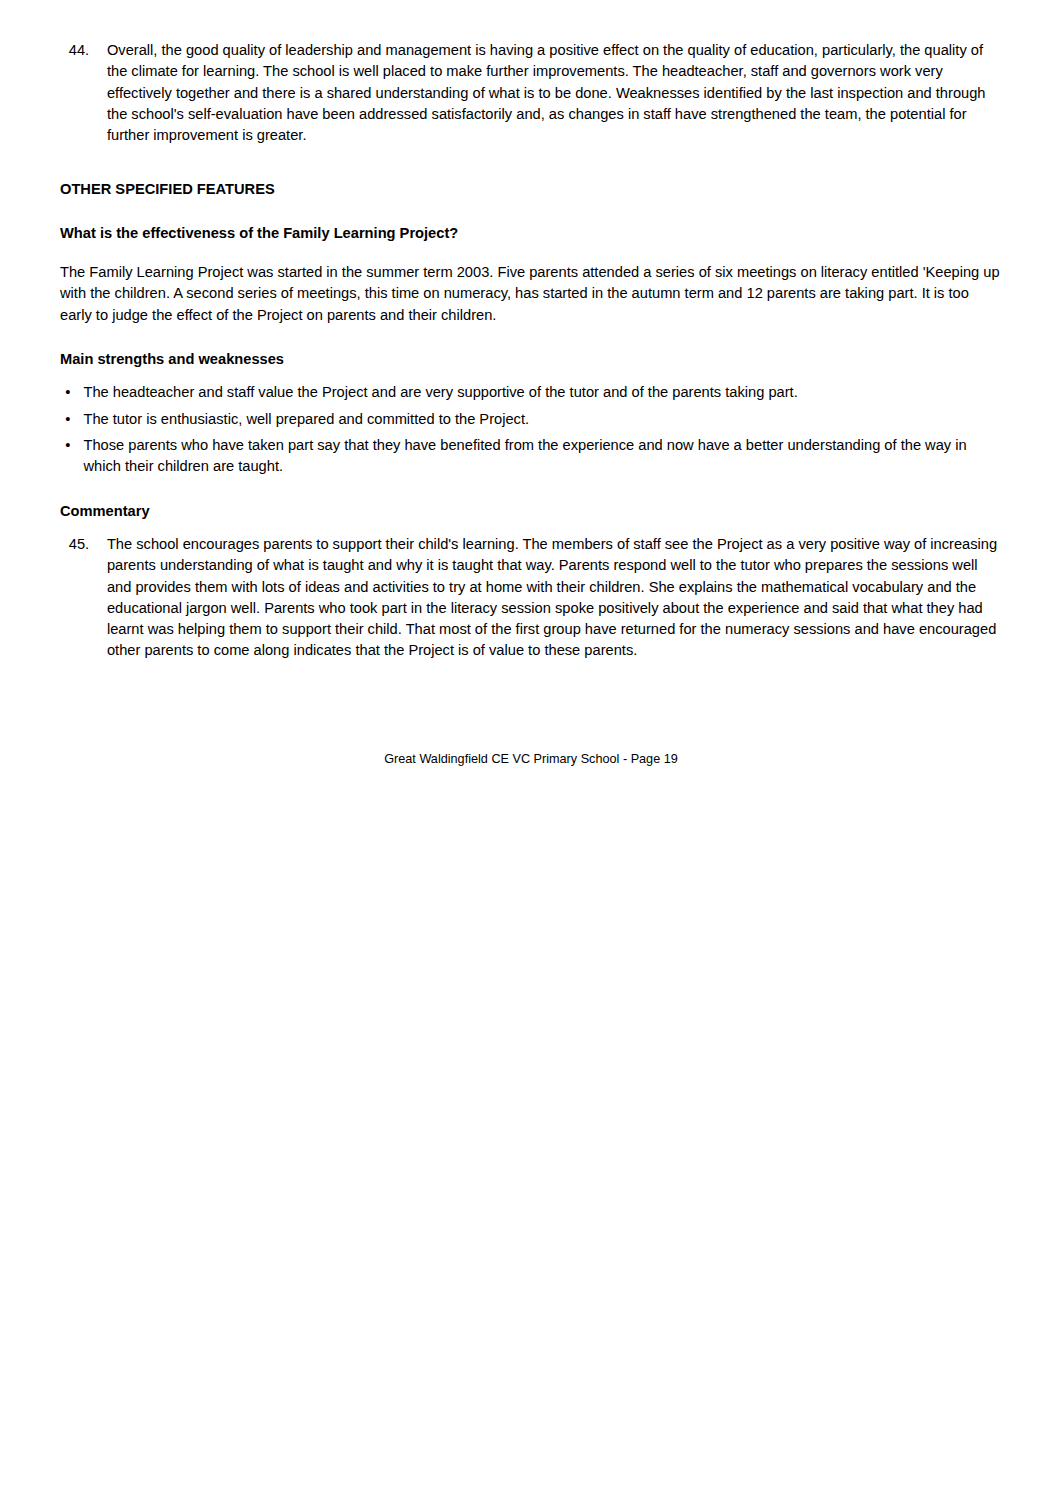44.
Overall, the good quality of leadership and management is having a positive effect on the quality of education, particularly, the quality of the climate for learning. The school is well placed to make further improvements. The headteacher, staff and governors work very effectively together and there is a shared understanding of what is to be done. Weaknesses identified by the last inspection and through the school's self-evaluation have been addressed satisfactorily and, as changes in staff have strengthened the team, the potential for further improvement is greater.
OTHER SPECIFIED FEATURES
What is the effectiveness of the Family Learning Project?
The Family Learning Project was started in the summer term 2003. Five parents attended a series of six meetings on literacy entitled 'Keeping up with the children. A second series of meetings, this time on numeracy, has started in the autumn term and 12 parents are taking part. It is too early to judge the effect of the Project on parents and their children.
Main strengths and weaknesses
The headteacher and staff value the Project and are very supportive of the tutor and of the parents taking part.
The tutor is enthusiastic, well prepared and committed to the Project.
Those parents who have taken part say that they have benefited from the experience and now have a better understanding of the way in which their children are taught.
Commentary
45.
The school encourages parents to support their child's learning. The members of staff see the Project as a very positive way of increasing parents understanding of what is taught and why it is taught that way. Parents respond well to the tutor who prepares the sessions well and provides them with lots of ideas and activities to try at home with their children. She explains the mathematical vocabulary and the educational jargon well. Parents who took part in the literacy session spoke positively about the experience and said that what they had learnt was helping them to support their child. That most of the first group have returned for the numeracy sessions and have encouraged other parents to come along indicates that the Project is of value to these parents.
Great Waldingfield CE VC Primary School - Page 19